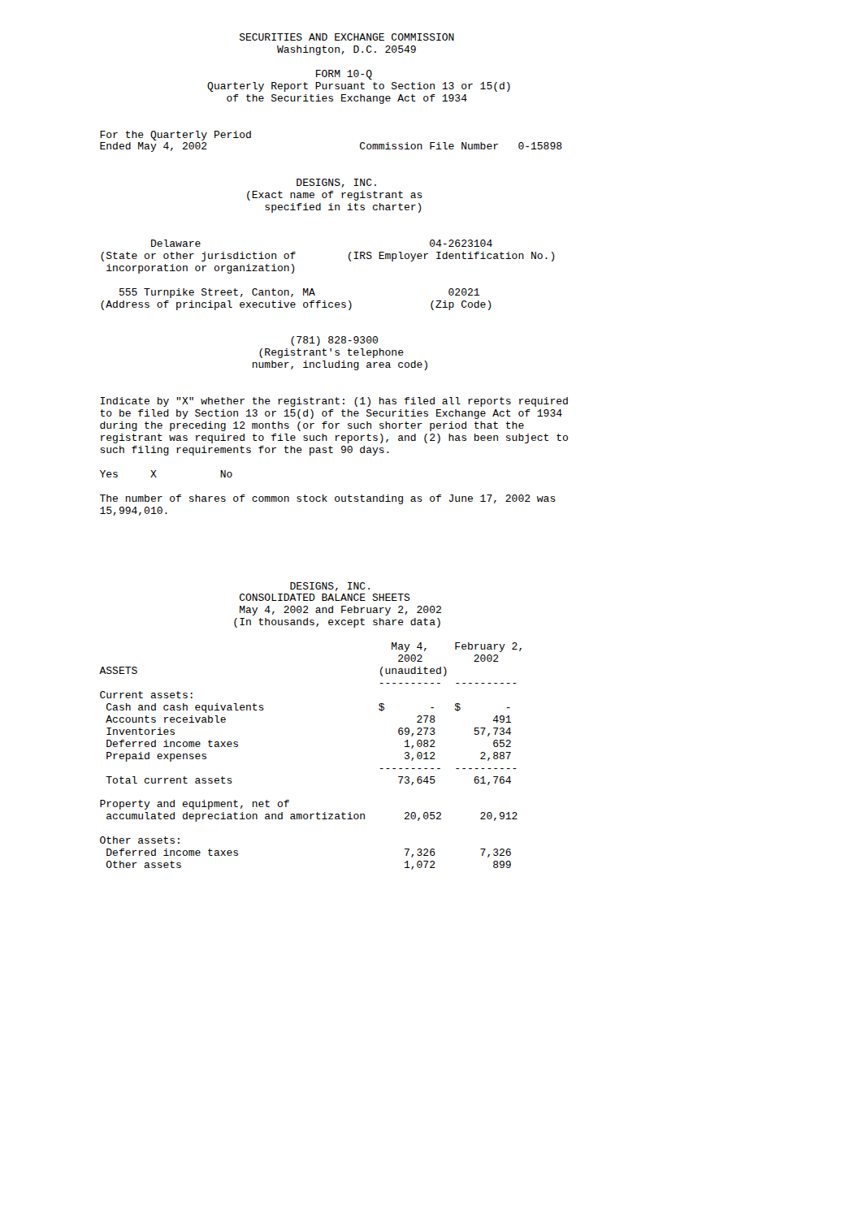SECURITIES AND EXCHANGE COMMISSION
                            Washington, D.C. 20549

                                  FORM 10-Q
                 Quarterly Report Pursuant to Section 13 or 15(d)
                    of the Securities Exchange Act of 1934


For the Quarterly Period
Ended May 4, 2002                        Commission File Number   0-15898


                               DESIGNS, INC.
                       (Exact name of registrant as
                          specified in its charter)


        Delaware                                    04-2623104
(State or other jurisdiction of        (IRS Employer Identification No.)
 incorporation or organization)

   555 Turnpike Street, Canton, MA                     02021
(Address of principal executive offices)            (Zip Code)


                              (781) 828-9300
                         (Registrant's telephone
                        number, including area code)


Indicate by "X" whether the registrant: (1) has filed all reports required
to be filed by Section 13 or 15(d) of the Securities Exchange Act of 1934
during the preceding 12 months (or for such shorter period that the
registrant was required to file such reports), and (2) has been subject to
such filing requirements for the past 90 days.

Yes     X          No

The number of shares of common stock outstanding as of June 17, 2002 was
15,994,010.
                              DESIGNS, INC.
                      CONSOLIDATED BALANCE SHEETS
                      May 4, 2002 and February 2, 2002
                     (In thousands, except share data)

                                              May 4,    February 2,
                                               2002        2002
ASSETS                                      (unaudited)
                                            ----------  ----------
Current assets:
 Cash and cash equivalents                  $       -   $       -
 Accounts receivable                              278         491
 Inventories                                   69,273      57,734
 Deferred income taxes                          1,082         652
 Prepaid expenses                               3,012       2,887
                                            ----------  ----------
 Total current assets                          73,645      61,764

Property and equipment, net of
 accumulated depreciation and amortization      20,052      20,912

Other assets:
 Deferred income taxes                          7,326       7,326
 Other assets                                   1,072         899